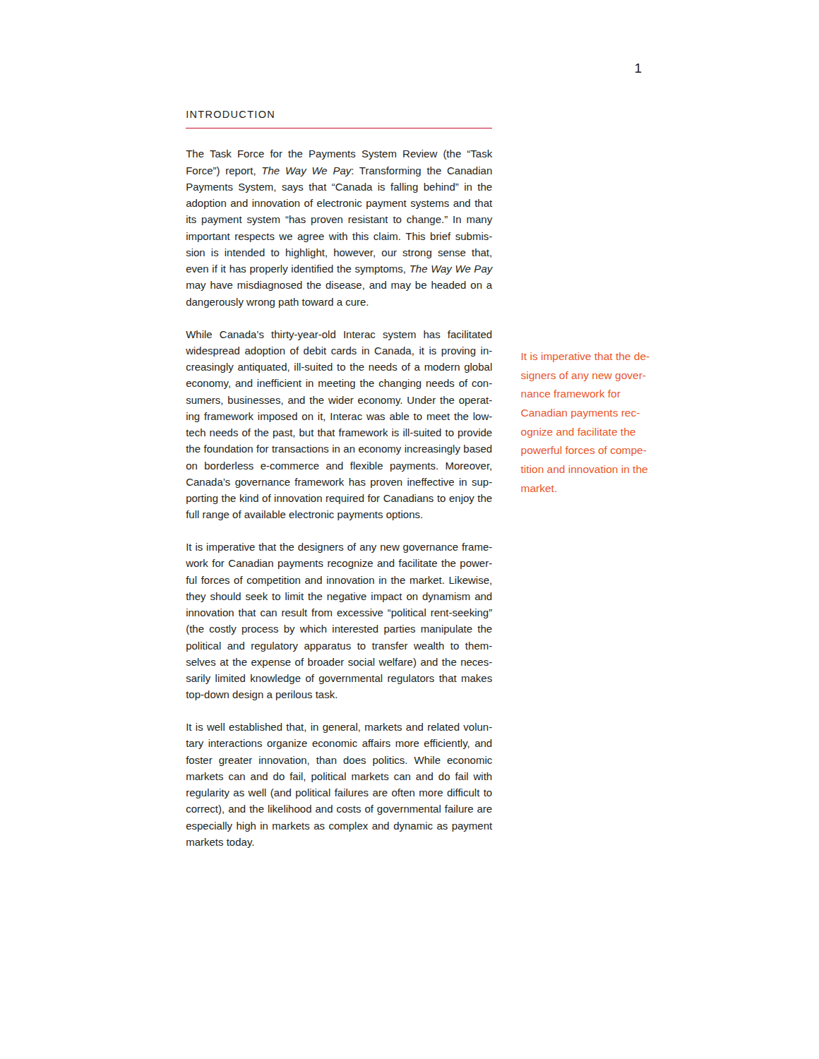1
Introduction
The Task Force for the Payments System Review (the “Task Force”) report, The Way We Pay: Transforming the Canadian Payments System, says that “Canada is falling behind” in the adoption and innovation of electronic payment systems and that its payment system “has proven resistant to change.” In many important respects we agree with this claim. This brief submission is intended to highlight, however, our strong sense that, even if it has properly identified the symptoms, The Way We Pay may have misdiagnosed the disease, and may be headed on a dangerously wrong path toward a cure.
While Canada’s thirty-year-old Interac system has facilitated widespread adoption of debit cards in Canada, it is proving increasingly antiquated, ill-suited to the needs of a modern global economy, and inefficient in meeting the changing needs of consumers, businesses, and the wider economy. Under the operating framework imposed on it, Interac was able to meet the low-tech needs of the past, but that framework is ill-suited to provide the foundation for transactions in an economy increasingly based on borderless e-commerce and flexible payments. Moreover, Canada’s governance framework has proven ineffective in supporting the kind of innovation required for Canadians to enjoy the full range of available electronic payments options.
It is imperative that the designers of any new governance framework for Canadian payments recognize and facilitate the powerful forces of competition and innovation in the market. Likewise, they should seek to limit the negative impact on dynamism and innovation that can result from excessive “political rent-seeking” (the costly process by which interested parties manipulate the political and regulatory apparatus to transfer wealth to themselves at the expense of broader social welfare) and the necessarily limited knowledge of governmental regulators that makes top-down design a perilous task.
It is well established that, in general, markets and related voluntary interactions organize economic affairs more efficiently, and foster greater innovation, than does politics. While economic markets can and do fail, political markets can and do fail with regularity as well (and political failures are often more difficult to correct), and the likelihood and costs of governmental failure are especially high in markets as complex and dynamic as payment markets today.
It is imperative that the designers of any new governance framework for Canadian payments recognize and facilitate the powerful forces of competition and innovation in the market.